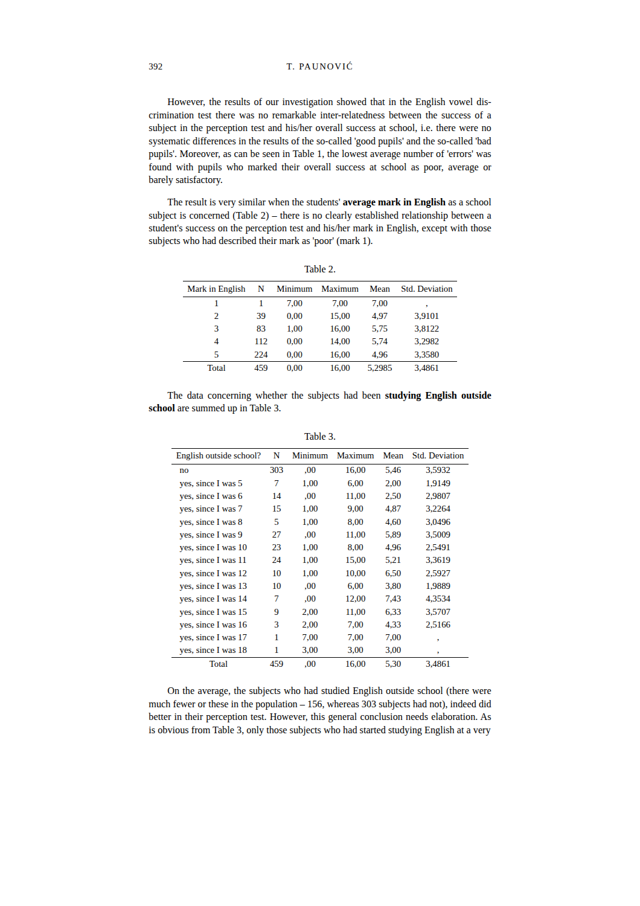392
T. PAUNOVIĆ
However, the results of our investigation showed that in the English vowel discrimination test there was no remarkable inter-relatedness between the success of a subject in the perception test and his/her overall success at school, i.e. there were no systematic differences in the results of the so-called 'good pupils' and the so-called 'bad pupils'. Moreover, as can be seen in Table 1, the lowest average number of 'errors' was found with pupils who marked their overall success at school as poor, average or barely satisfactory.
The result is very similar when the students' average mark in English as a school subject is concerned (Table 2) – there is no clearly established relationship between a student's success on the perception test and his/her mark in English, except with those subjects who had described their mark as 'poor' (mark 1).
Table 2.
| Mark in English | N | Minimum | Maximum | Mean | Std. Deviation |
| --- | --- | --- | --- | --- | --- |
| 1 | 1 | 7,00 | 7,00 | 7,00 | , |
| 2 | 39 | 0,00 | 15,00 | 4,97 | 3,9101 |
| 3 | 83 | 1,00 | 16,00 | 5,75 | 3,8122 |
| 4 | 112 | 0,00 | 14,00 | 5,74 | 3,2982 |
| 5 | 224 | 0,00 | 16,00 | 4,96 | 3,3580 |
| Total | 459 | 0,00 | 16,00 | 5,2985 | 3,4861 |
The data concerning whether the subjects had been studying English outside school are summed up in Table 3.
Table 3.
| English outside school? | N | Minimum | Maximum | Mean | Std. Deviation |
| --- | --- | --- | --- | --- | --- |
| no | 303 | ,00 | 16,00 | 5,46 | 3,5932 |
| yes, since I was 5 | 7 | 1,00 | 6,00 | 2,00 | 1,9149 |
| yes, since I was 6 | 14 | ,00 | 11,00 | 2,50 | 2,9807 |
| yes, since I was 7 | 15 | 1,00 | 9,00 | 4,87 | 3,2264 |
| yes, since I was 8 | 5 | 1,00 | 8,00 | 4,60 | 3,0496 |
| yes, since I was 9 | 27 | ,00 | 11,00 | 5,89 | 3,5009 |
| yes, since I was 10 | 23 | 1,00 | 8,00 | 4,96 | 2,5491 |
| yes, since I was 11 | 24 | 1,00 | 15,00 | 5,21 | 3,3619 |
| yes, since I was 12 | 10 | 1,00 | 10,00 | 6,50 | 2,5927 |
| yes, since I was 13 | 10 | ,00 | 6,00 | 3,80 | 1,9889 |
| yes, since I was 14 | 7 | ,00 | 12,00 | 7,43 | 4,3534 |
| yes, since I was 15 | 9 | 2,00 | 11,00 | 6,33 | 3,5707 |
| yes, since I was 16 | 3 | 2,00 | 7,00 | 4,33 | 2,5166 |
| yes, since I was 17 | 1 | 7,00 | 7,00 | 7,00 | , |
| yes, since I was 18 | 1 | 3,00 | 3,00 | 3,00 | , |
| Total | 459 | ,00 | 16,00 | 5,30 | 3,4861 |
On the average, the subjects who had studied English outside school (there were much fewer or these in the population – 156, whereas 303 subjects had not), indeed did better in their perception test. However, this general conclusion needs elaboration. As is obvious from Table 3, only those subjects who had started studying English at a very